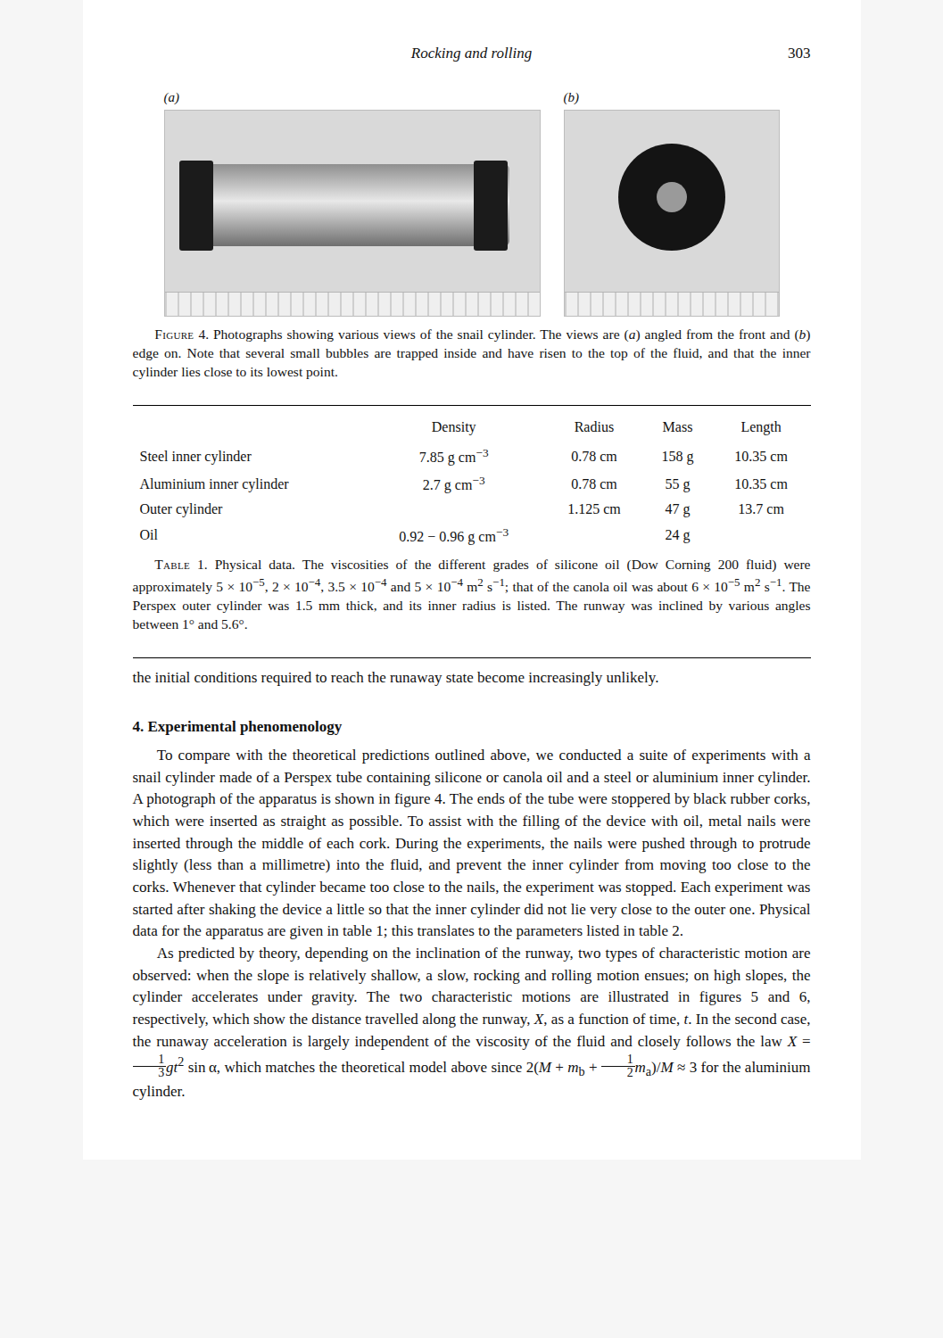Rocking and rolling 303
(a)
(b)
Figure 4. Photographs showing various views of the snail cylinder. The views are (a) angled from the front and (b) edge on. Note that several small bubbles are trapped inside and have risen to the top of the fluid, and that the inner cylinder lies close to its lowest point.
| | Density | Radius | Mass | Length |
| --- | --- | --- | --- | --- |
| Steel inner cylinder | 7.85 g cm −3 | 0.78 cm | 158 g | 10.35 cm |
| Aluminium inner cylinder | 2.7 g cm −3 | 0.78 cm | 55 g | 10.35 cm |
| Outer cylinder | | 1.125 cm | 47 g | 13.7 cm |
| Oil | 0.92 − 0.96 g cm −3 | | 24 g | |
Table 1. Physical data. The viscosities of the different grades of silicone oil (Dow Corning 200 fluid) were approximately 5 × 10−5, 2 × 10−4, 3.5 × 10−4 and 5 × 10−4 m2 s−1; that of the canola oil was about 6 × 10−5 m2 s−1. The Perspex outer cylinder was 1.5 mm thick, and its inner radius is listed. The runway was inclined by various angles between 1° and 5.6°.
the initial conditions required to reach the runaway state become increasingly unlikely.
4. Experimental phenomenology
To compare with the theoretical predictions outlined above, we conducted a suite of experiments with a snail cylinder made of a Perspex tube containing silicone or canola oil and a steel or aluminium inner cylinder. A photograph of the apparatus is shown in figure 4. The ends of the tube were stoppered by black rubber corks, which were inserted as straight as possible. To assist with the filling of the device with oil, metal nails were inserted through the middle of each cork. During the experiments, the nails were pushed through to protrude slightly (less than a millimetre) into the fluid, and prevent the inner cylinder from moving too close to the corks. Whenever that cylinder became too close to the nails, the experiment was stopped. Each experiment was started after shaking the device a little so that the inner cylinder did not lie very close to the outer one. Physical data for the apparatus are given in table 1; this translates to the parameters listed in table 2.
As predicted by theory, depending on the inclination of the runway, two types of characteristic motion are observed: when the slope is relatively shallow, a slow, rocking and rolling motion ensues; on high slopes, the cylinder accelerates under gravity. The two characteristic motions are illustrated in figures 5 and 6, respectively, which show the distance travelled along the runway, X, as a function of time, t. In the second case, the runaway acceleration is largely independent of the viscosity of the fluid and closely follows the law X = 13 gt2 sin α, which matches the theoretical model above since 2(M + mb + 12 ma)/M ≈ 3 for the aluminium cylinder.